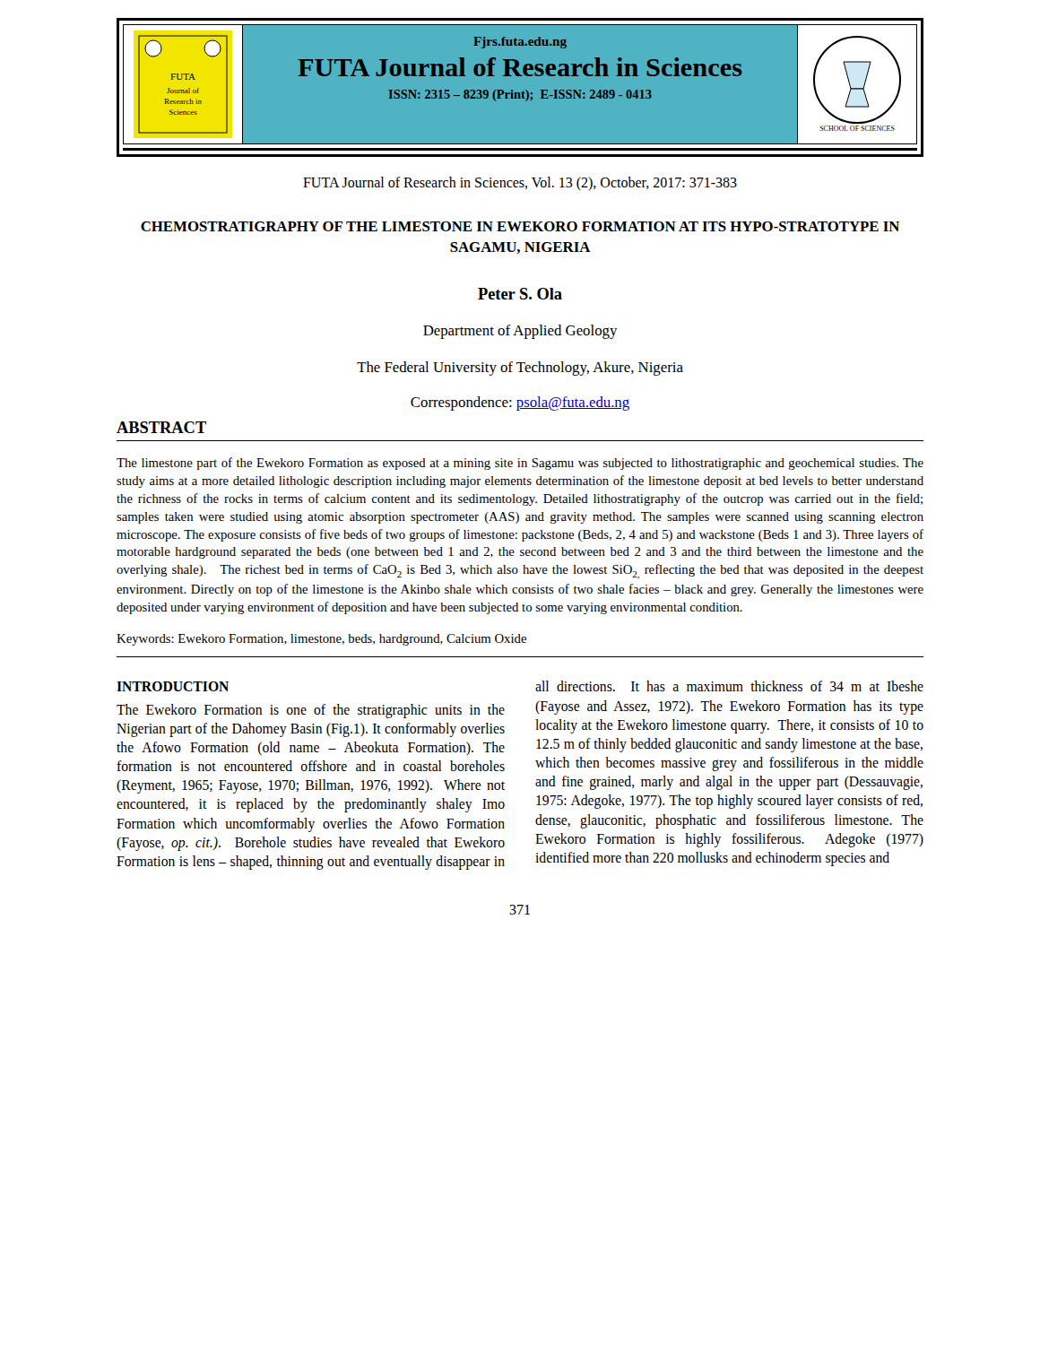Fjrs.futa.edu.ng
FUTA Journal of Research in Sciences
ISSN: 2315 – 8239 (Print); E-ISSN: 2489 - 0413
FUTA Journal of Research in Sciences, Vol. 13 (2), October, 2017: 371-383
Chemostratigraphy of the Limestone in Ewekoro Formation at its Hypo-Stratotype in Sagamu, Nigeria
Peter S. Ola
Department of Applied Geology
The Federal University of Technology, Akure, Nigeria
Correspondence: psola@futa.edu.ng
ABSTRACT
The limestone part of the Ewekoro Formation as exposed at a mining site in Sagamu was subjected to lithostratigraphic and geochemical studies. The study aims at a more detailed lithologic description including major elements determination of the limestone deposit at bed levels to better understand the richness of the rocks in terms of calcium content and its sedimentology. Detailed lithostratigraphy of the outcrop was carried out in the field; samples taken were studied using atomic absorption spectrometer (AAS) and gravity method. The samples were scanned using scanning electron microscope. The exposure consists of five beds of two groups of limestone: packstone (Beds, 2, 4 and 5) and wackstone (Beds 1 and 3). Three layers of motorable hardground separated the beds (one between bed 1 and 2, the second between bed 2 and 3 and the third between the limestone and the overlying shale). The richest bed in terms of CaO2 is Bed 3, which also have the lowest SiO2, reflecting the bed that was deposited in the deepest environment. Directly on top of the limestone is the Akinbo shale which consists of two shale facies – black and grey. Generally the limestones were deposited under varying environment of deposition and have been subjected to some varying environmental condition.
Keywords: Ewekoro Formation, limestone, beds, hardground, Calcium Oxide
INTRODUCTION
The Ewekoro Formation is one of the stratigraphic units in the Nigerian part of the Dahomey Basin (Fig.1). It conformably overlies the Afowo Formation (old name – Abeokuta Formation). The formation is not encountered offshore and in coastal boreholes (Reyment, 1965; Fayose, 1970; Billman, 1976, 1992). Where not encountered, it is replaced by the predominantly shaley Imo Formation which uncomformably overlies the Afowo Formation (Fayose, op. cit.). Borehole studies have revealed that Ewekoro Formation is lens – shaped, thinning out and eventually disappear in all directions. It has a maximum thickness of 34 m at Ibeshe (Fayose and Assez, 1972). The Ewekoro Formation has its type locality at the Ewekoro limestone quarry. There, it consists of 10 to 12.5 m of thinly bedded glauconitic and sandy limestone at the base, which then becomes massive grey and fossiliferous in the middle and fine grained, marly and algal in the upper part (Dessauvagie, 1975: Adegoke, 1977). The top highly scoured layer consists of red, dense, glauconitic, phosphatic and fossiliferous limestone. The Ewekoro Formation is highly fossiliferous. Adegoke (1977) identified more than 220 mollusks and echinoderm species and
371